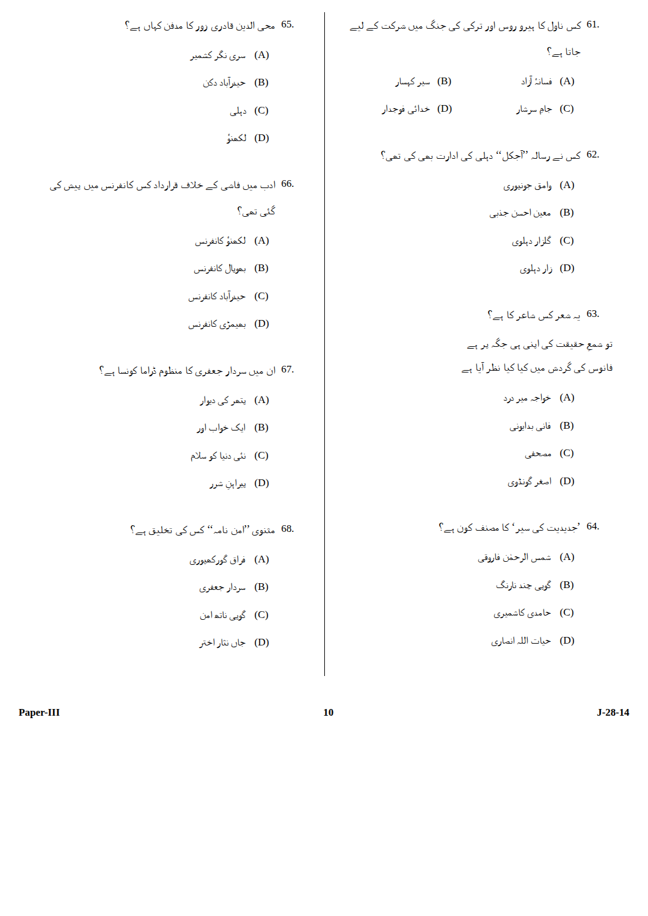61.
کس ناول کا ہیرو روس اور ترکی کی جنگ میں شرکت کے لیے جاتا ہے؟
(A) فسانۂ آزاد
(B) سیر کہسار
(C) جامِ سرشار
(D) خدائی فوجدار
62.
کس نے رسالہ ’’آجکل‘‘ دہلی کی ادارت بھی کی تھی؟
(A) وامق جونپوری
(B) معین احسن جذبی
(C) گلزار دہلوی
(D) زار دہلوی
63.
یہ شعر کس شاعر کا ہے؟
تو شمعِ حقیقت کی اپنی ہی جگہ پر ہے
فانوس کی گردش میں کیا کیا نظر آیا ہے
(A) خواجہ میر درد
(B) فانی بدایونی
(C) مصحفی
(D) اصغر گونڈوی
64.
’جدیدیت کی سیر‘ کا مصنف کون ہے؟
(A) شمس الرحمٰن فاروقی
(B) گوپی چند نارنگ
(C) حامدی کاشمیری
(D) حیات اللہ انصاری
65.
محی الدین قادری زور کا مدفن کہاں ہے؟
(A) سری نگر کشمیر
(B) حیدرآباد دکن
(C) دہلی
(D) لکھنؤ
66.
ادب میں فاشی کے خلاف قرارداد کس کانفرنس میں پیش کی گئی تھی؟
(A) لکھنؤ کانفرنس
(B) بھوپال کانفرنس
(C) حیدرآباد کانفرنس
(D) بھیمڑی کانفرنس
67.
ان میں سردار جعفری کا منظوم ڈراما کونسا ہے؟
(A) پتھر کی دیوار
(B) ایک خواب اور
(C) نئی دنیا کو سلام
(D) پیراہنِ شرر
68.
مثنوی ’’امن نامہ‘‘ کس کی تخلیق ہے؟
(A) فراق گورکھپوری
(B) سردار جعفری
(C) گوپی ناتھ امن
(D) جاں نثار اختر
Paper-III
10
J-28-14